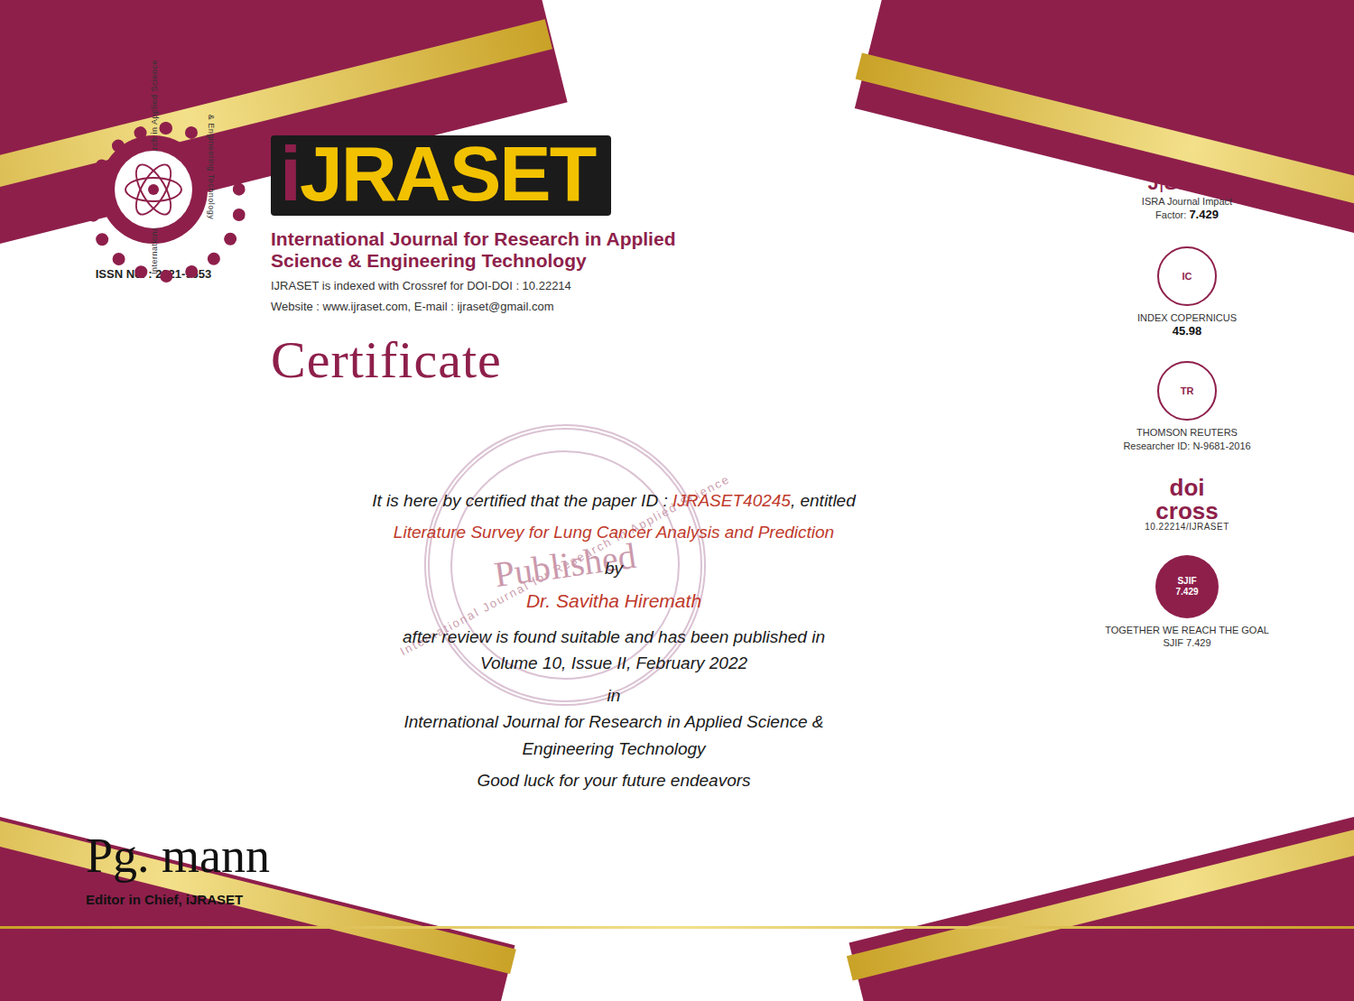International Journal for Research in Applied Science
& Engineering Technology
ISSN No. : 2321-9653
iJRASET
International Journal for Research in Applied
Science & Engineering Technology
IJRASET is indexed with Crossref for DOI-DOI : 10.22214
Website : www.ijraset.com, E-mail : ijraset@gmail.com
Certificate
J|SRA|F
ISRA Journal Impact
Factor: 7.429
IC
INDEX COPERNICUS
45.98
TR
THOMSON REUTERS
Researcher ID: N-9681-2016
doi
cross10.22214/IJRASET
SJIF
7.429
TOGETHER WE REACH THE GOAL
SJIF 7.429
International Journal for Research in Applied Science
Published
It is here by certified that the paper ID : IJRASET40245, entitled Literature Survey for Lung Cancer Analysis and Prediction by Dr. Savitha Hiremath after review is found suitable and has been published in Volume 10, Issue II, February 2022 in International Journal for Research in Applied Science & Engineering Technology Good luck for your future endeavors
Pg. mann
Editor in Chief, iJRASET